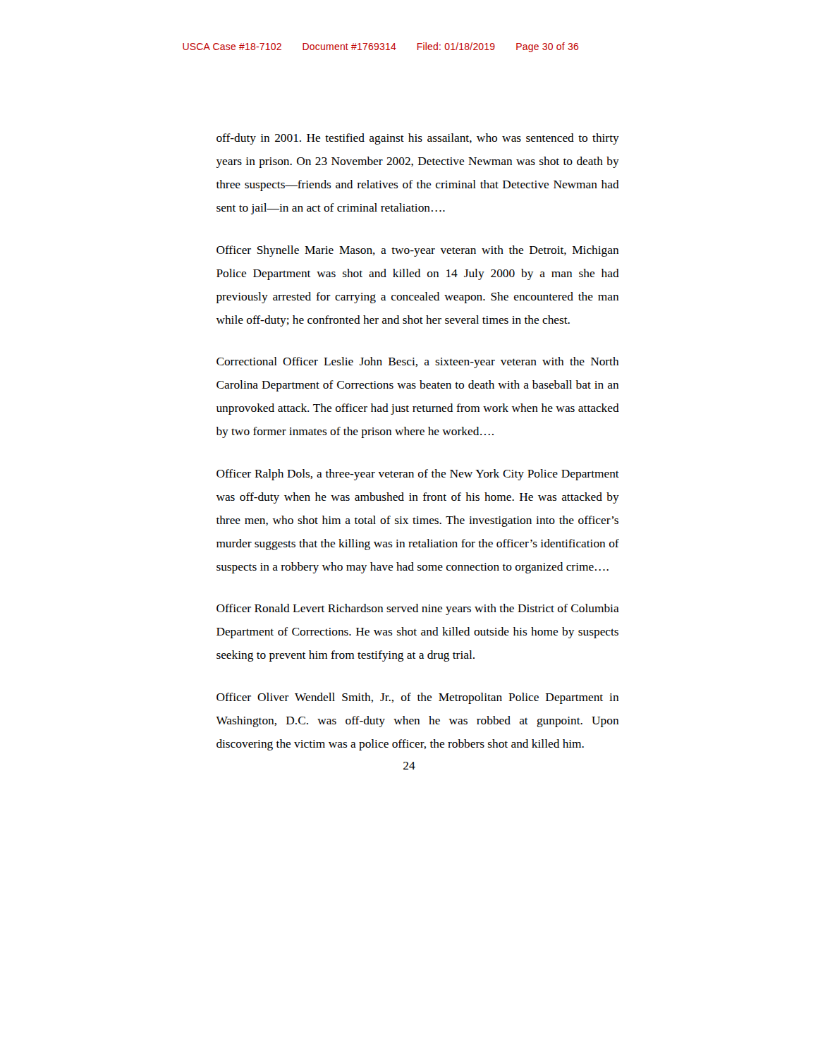USCA Case #18-7102 Document #1769314 Filed: 01/18/2019 Page 30 of 36
off-duty in 2001. He testified against his assailant, who was sentenced to thirty years in prison. On 23 November 2002, Detective Newman was shot to death by three suspects—friends and relatives of the criminal that Detective Newman had sent to jail—in an act of criminal retaliation….
Officer Shynelle Marie Mason, a two-year veteran with the Detroit, Michigan Police Department was shot and killed on 14 July 2000 by a man she had previously arrested for carrying a concealed weapon. She encountered the man while off-duty; he confronted her and shot her several times in the chest.
Correctional Officer Leslie John Besci, a sixteen-year veteran with the North Carolina Department of Corrections was beaten to death with a baseball bat in an unprovoked attack. The officer had just returned from work when he was attacked by two former inmates of the prison where he worked….
Officer Ralph Dols, a three-year veteran of the New York City Police Department was off-duty when he was ambushed in front of his home. He was attacked by three men, who shot him a total of six times. The investigation into the officer’s murder suggests that the killing was in retaliation for the officer’s identification of suspects in a robbery who may have had some connection to organized crime….
Officer Ronald Levert Richardson served nine years with the District of Columbia Department of Corrections. He was shot and killed outside his home by suspects seeking to prevent him from testifying at a drug trial.
Officer Oliver Wendell Smith, Jr., of the Metropolitan Police Department in Washington, D.C. was off-duty when he was robbed at gunpoint. Upon discovering the victim was a police officer, the robbers shot and killed him.
24